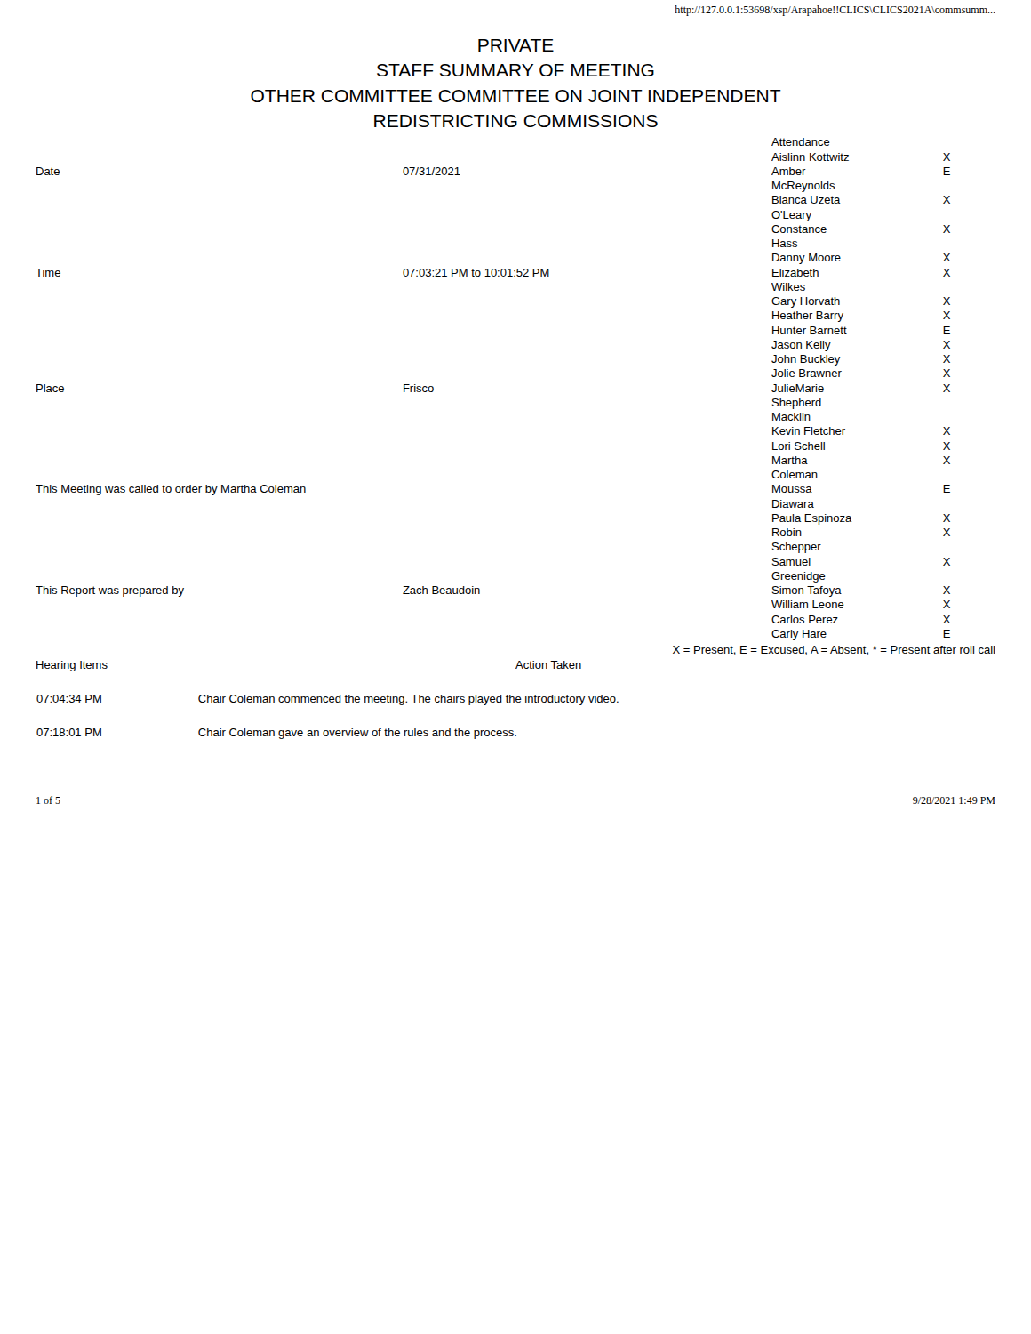http://127.0.0.1:53698/xsp/Arapahoe!!CLICS\CLICS2021A\commsumm...
PRIVATE
STAFF SUMMARY OF MEETING
OTHER COMMITTEE COMMITTEE ON JOINT INDEPENDENT
REDISTRICTING COMMISSIONS
| | | Attendance | |
| | | Aislinn Kottwitz | X |
| Date | 07/31/2021 | Amber McReynolds | E |
| | | Blanca Uzeta O'Leary | X |
| | | Constance Hass | X |
| | | Danny Moore | X |
| Time | 07:03:21 PM to 10:01:52 PM | Elizabeth Wilkes | X |
| | | Gary Horvath | X |
| | | Heather Barry | X |
| | | Hunter Barnett | E |
| | | Jason Kelly | X |
| | | John Buckley | X |
| | | Jolie Brawner | X |
| Place | Frisco | JulieMarie Shepherd Macklin | X |
| | | Kevin Fletcher | X |
| | | Lori Schell | X |
| | | Martha Coleman | X |
| This Meeting was called to order by Martha Coleman | | Moussa Diawara | E |
| | | Paula Espinoza | X |
| | | Robin Schepper | X |
| | | Samuel Greenidge | X |
| This Report was prepared by | Zach Beaudoin | Simon Tafoya | X |
| | | William Leone | X |
| | | Carlos Perez | X |
| | | Carly Hare | E |
X = Present, E = Excused, A = Absent, * = Present after roll call
| Hearing Items | Action Taken |
| 07:04:34 PM | Chair Coleman commenced the meeting. The chairs played the introductory video. |
| 07:18:01 PM | Chair Coleman gave an overview of the rules and the process. |
1 of 5 9/28/2021 1:49 PM